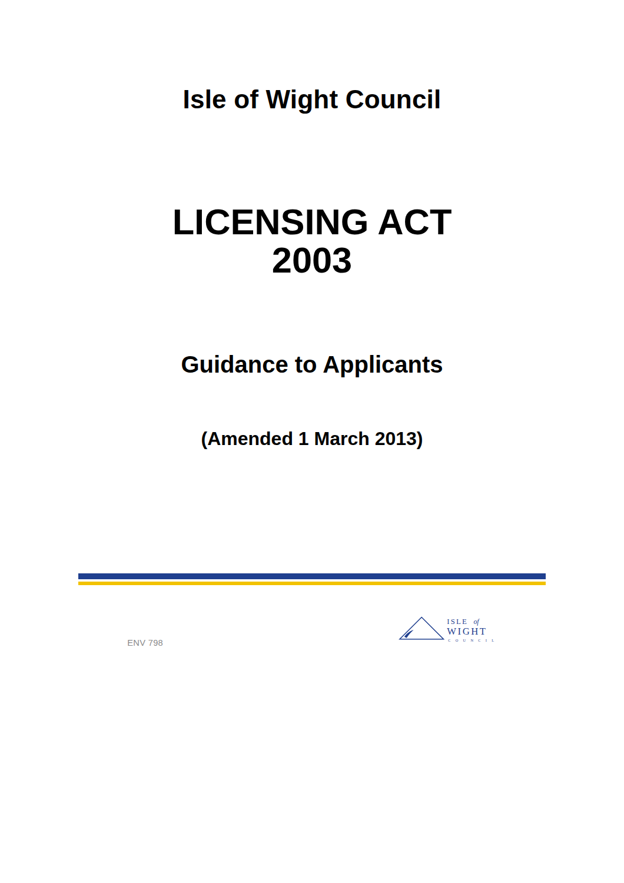Isle of Wight Council
LICENSING ACT
2003
Guidance to Applicants
(Amended 1 March 2013)
ENV 798
ISLE of WIGHT C O U N C I L